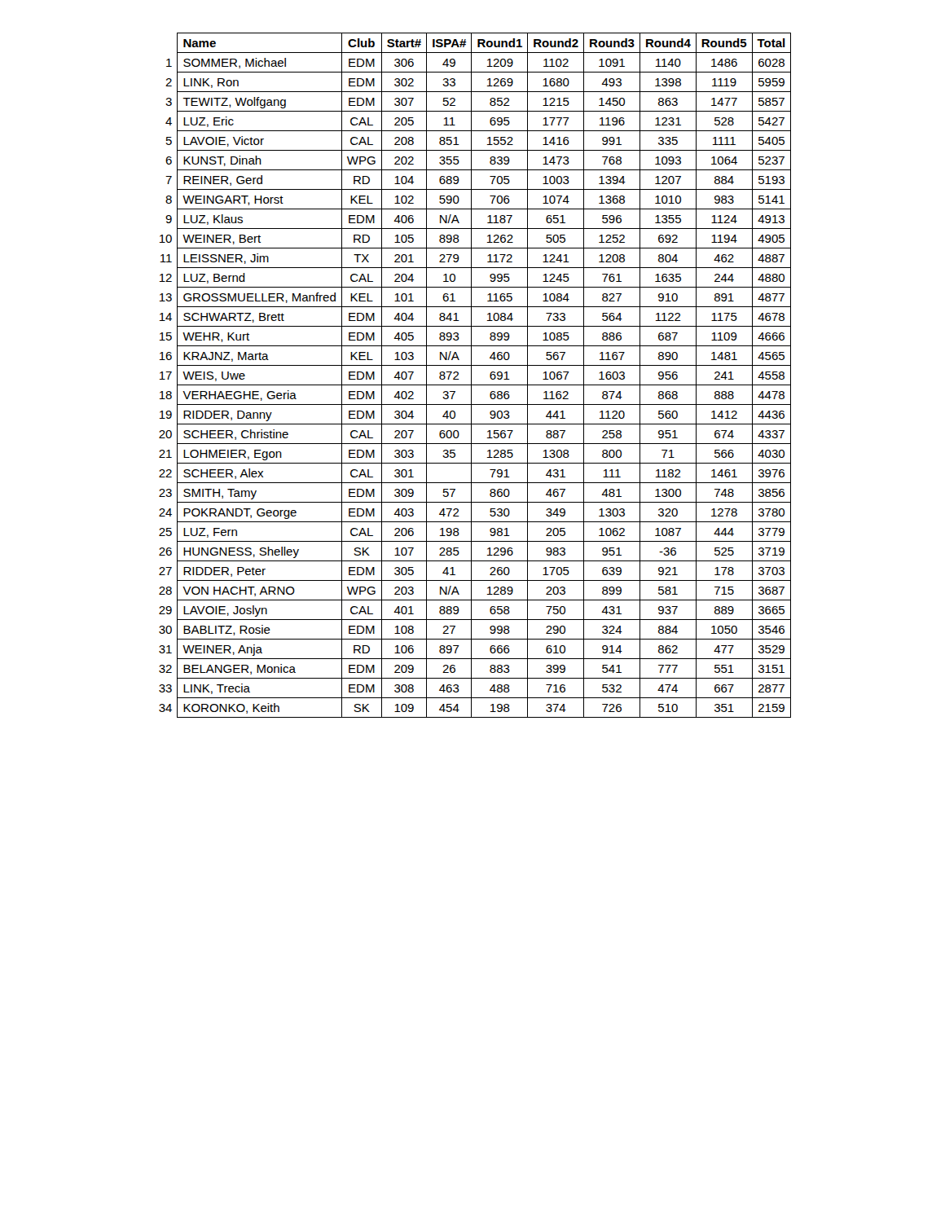| | Name | Club | Start# | ISPA# | Round1 | Round2 | Round3 | Round4 | Round5 | Total |
| --- | --- | --- | --- | --- | --- | --- | --- | --- | --- | --- |
| 1 | SOMMER, Michael | EDM | 306 | 49 | 1209 | 1102 | 1091 | 1140 | 1486 | 6028 |
| 2 | LINK, Ron | EDM | 302 | 33 | 1269 | 1680 | 493 | 1398 | 1119 | 5959 |
| 3 | TEWITZ, Wolfgang | EDM | 307 | 52 | 852 | 1215 | 1450 | 863 | 1477 | 5857 |
| 4 | LUZ, Eric | CAL | 205 | 11 | 695 | 1777 | 1196 | 1231 | 528 | 5427 |
| 5 | LAVOIE, Victor | CAL | 208 | 851 | 1552 | 1416 | 991 | 335 | 1111 | 5405 |
| 6 | KUNST, Dinah | WPG | 202 | 355 | 839 | 1473 | 768 | 1093 | 1064 | 5237 |
| 7 | REINER, Gerd | RD | 104 | 689 | 705 | 1003 | 1394 | 1207 | 884 | 5193 |
| 8 | WEINGART, Horst | KEL | 102 | 590 | 706 | 1074 | 1368 | 1010 | 983 | 5141 |
| 9 | LUZ, Klaus | EDM | 406 | N/A | 1187 | 651 | 596 | 1355 | 1124 | 4913 |
| 10 | WEINER, Bert | RD | 105 | 898 | 1262 | 505 | 1252 | 692 | 1194 | 4905 |
| 11 | LEISSNER, Jim | TX | 201 | 279 | 1172 | 1241 | 1208 | 804 | 462 | 4887 |
| 12 | LUZ, Bernd | CAL | 204 | 10 | 995 | 1245 | 761 | 1635 | 244 | 4880 |
| 13 | GROSSMUELLER, Manfred | KEL | 101 | 61 | 1165 | 1084 | 827 | 910 | 891 | 4877 |
| 14 | SCHWARTZ, Brett | EDM | 404 | 841 | 1084 | 733 | 564 | 1122 | 1175 | 4678 |
| 15 | WEHR, Kurt | EDM | 405 | 893 | 899 | 1085 | 886 | 687 | 1109 | 4666 |
| 16 | KRAJNZ, Marta | KEL | 103 | N/A | 460 | 567 | 1167 | 890 | 1481 | 4565 |
| 17 | WEIS, Uwe | EDM | 407 | 872 | 691 | 1067 | 1603 | 956 | 241 | 4558 |
| 18 | VERHAEGHE, Geria | EDM | 402 | 37 | 686 | 1162 | 874 | 868 | 888 | 4478 |
| 19 | RIDDER, Danny | EDM | 304 | 40 | 903 | 441 | 1120 | 560 | 1412 | 4436 |
| 20 | SCHEER, Christine | CAL | 207 | 600 | 1567 | 887 | 258 | 951 | 674 | 4337 |
| 21 | LOHMEIER, Egon | EDM | 303 | 35 | 1285 | 1308 | 800 | 71 | 566 | 4030 |
| 22 | SCHEER, Alex | CAL | 301 | | 791 | 431 | 111 | 1182 | 1461 | 3976 |
| 23 | SMITH, Tamy | EDM | 309 | 57 | 860 | 467 | 481 | 1300 | 748 | 3856 |
| 24 | POKRANDT, George | EDM | 403 | 472 | 530 | 349 | 1303 | 320 | 1278 | 3780 |
| 25 | LUZ, Fern | CAL | 206 | 198 | 981 | 205 | 1062 | 1087 | 444 | 3779 |
| 26 | HUNGNESS, Shelley | SK | 107 | 285 | 1296 | 983 | 951 | -36 | 525 | 3719 |
| 27 | RIDDER, Peter | EDM | 305 | 41 | 260 | 1705 | 639 | 921 | 178 | 3703 |
| 28 | VON HACHT, ARNO | WPG | 203 | N/A | 1289 | 203 | 899 | 581 | 715 | 3687 |
| 29 | LAVOIE, Joslyn | CAL | 401 | 889 | 658 | 750 | 431 | 937 | 889 | 3665 |
| 30 | BABLITZ, Rosie | EDM | 108 | 27 | 998 | 290 | 324 | 884 | 1050 | 3546 |
| 31 | WEINER, Anja | RD | 106 | 897 | 666 | 610 | 914 | 862 | 477 | 3529 |
| 32 | BELANGER, Monica | EDM | 209 | 26 | 883 | 399 | 541 | 777 | 551 | 3151 |
| 33 | LINK, Trecia | EDM | 308 | 463 | 488 | 716 | 532 | 474 | 667 | 2877 |
| 34 | KORONKO, Keith | SK | 109 | 454 | 198 | 374 | 726 | 510 | 351 | 2159 |